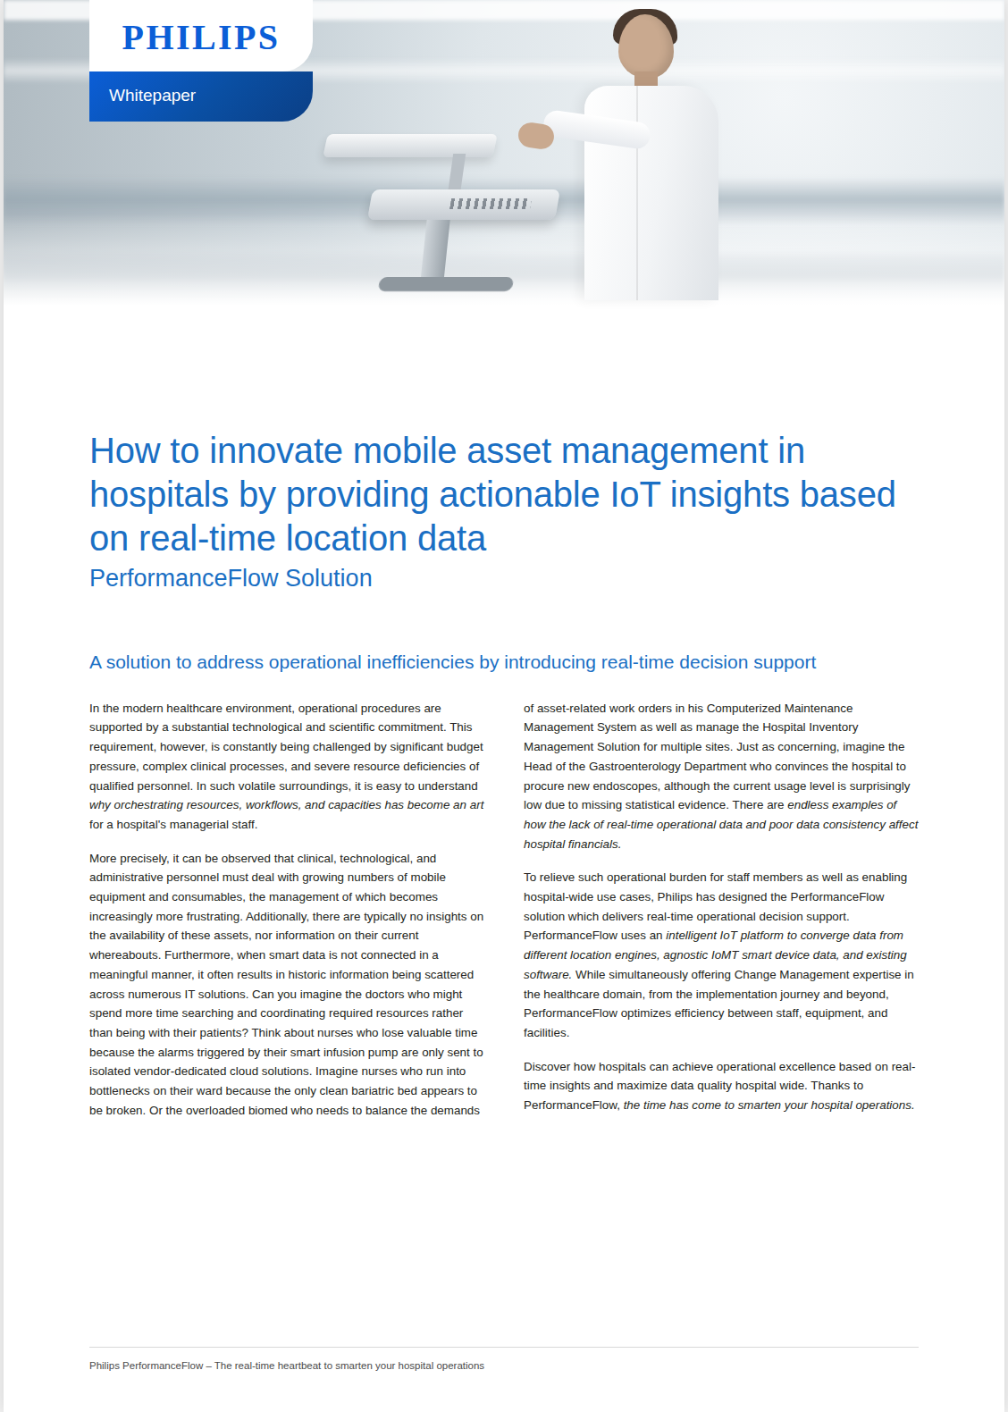PHILIPS
Whitepaper
How to innovate mobile asset management in hospitals by providing actionable IoT insights based on real-time location data
PerformanceFlow Solution
A solution to address operational inefficiencies by introducing real-time decision support
In the modern healthcare environment, operational procedures are supported by a substantial technological and scientific commitment. This requirement, however, is constantly being challenged by significant budget pressure, complex clinical processes, and severe resource deficiencies of qualified personnel. In such volatile surroundings, it is easy to understand why orchestrating resources, workflows, and capacities has become an art for a hospital's managerial staff.
More precisely, it can be observed that clinical, technological, and administrative personnel must deal with growing numbers of mobile equipment and consumables, the management of which becomes increasingly more frustrating. Additionally, there are typically no insights on the availability of these assets, nor information on their current whereabouts. Furthermore, when smart data is not connected in a meaningful manner, it often results in historic information being scattered across numerous IT solutions. Can you imagine the doctors who might spend more time searching and coordinating required resources rather than being with their patients? Think about nurses who lose valuable time because the alarms triggered by their smart infusion pump are only sent to isolated vendor-dedicated cloud solutions. Imagine nurses who run into bottlenecks on their ward because the only clean bariatric bed appears to be broken. Or the overloaded biomed who needs to balance the demands of asset-related work orders in his Computerized Maintenance Management System as well as manage the Hospital Inventory Management Solution for multiple sites. Just as concerning, imagine the Head of the Gastroenterology Department who convinces the hospital to procure new endoscopes, although the current usage level is surprisingly low due to missing statistical evidence. There are endless examples of how the lack of real-time operational data and poor data consistency affect hospital financials.
To relieve such operational burden for staff members as well as enabling hospital-wide use cases, Philips has designed the PerformanceFlow solution which delivers real-time operational decision support. PerformanceFlow uses an intelligent IoT platform to converge data from different location engines, agnostic IoMT smart device data, and existing software. While simultaneously offering Change Management expertise in the healthcare domain, from the implementation journey and beyond, PerformanceFlow optimizes efficiency between staff, equipment, and facilities.
Discover how hospitals can achieve operational excellence based on real-time insights and maximize data quality hospital wide. Thanks to PerformanceFlow, the time has come to smarten your hospital operations.
Philips PerformanceFlow – The real-time heartbeat to smarten your hospital operations